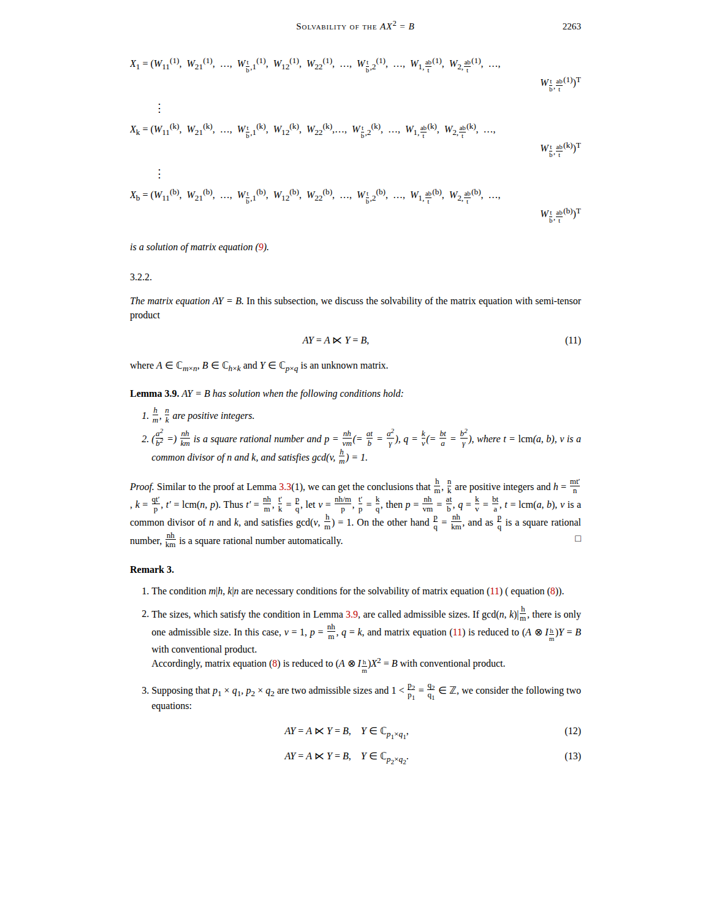Solvability of the AX2 = B 2263
X1 = (W11(1), W21(1), …, Wtb,1(1), W12(1), W22(1), …, Wtb,2(1), …, W1,ab t(1), W2,ab t(1), …,
Wtb,ab t(1))T
⋮
Xk = (W11(k), W21(k), …, Wtb,1(k), W12(k), W22(k),…, Wtb,2(k), …, W1,ab t(k), W2,ab t(k), …,
Wtb,ab t(k))T
⋮
Xb = (W11(b), W21(b), …, Wtb,1(b), W12(b), W22(b), …, Wtb,2(b), …, W1,ab t(b), W2,ab t(b), …,
Wtb,ab t(b))T
is a solution of matrix equation (9).
3.2.2.
The matrix equation AY = B.
In this subsection, we discuss the solvability of the matrix equation with semi-tensor product
AY = A ⋉ Y = B,
(11)
where A ∈ ℂm×n, B ∈ ℂh×k and Y ∈ ℂp×q is an unknown matrix.
Lemma 3.9. AY = B has solution when the following conditions hold:
hm, nk are positive integers.
(a2 b2 =) nh km is a square rational number and p = nh vm(= at b = a2 γ), q = kv(= bt a = b2 γ), where t = lcm(a, b), v is a common divisor of n and k, and satisfies gcd(v, hm) = 1.
Proof. Similar to the proof at Lemma 3.3(1), we can get the conclusions that hm, nk are positive integers and h = mt′n, k = qt′p, t′ = lcm(n, p). Thus t′ = nh m, t′k = pq, let v = nh/m p, t′p = kq, then p = nh vm = at b, q = kv = bt a, t = lcm(a, b), v is a common divisor of n and k, and satisfies gcd(v, hm) = 1. On the other hand pq = nh km, and as pq is a square rational number, nh km is a square rational number automatically. □
Remark 3.
The condition m|h, k|n are necessary conditions for the solvability of matrix equation (11) ( equation (8)).
The sizes, which satisfy the condition in Lemma 3.9, are called admissible sizes. If gcd(n, k)|hm, there is only one admissible size. In this case, v = 1, p = nh m, q = k, and matrix equation (11) is reduced to (A ⊗ Ihm)Y = B with conventional product.
Accordingly, matrix equation (8) is reduced to (A ⊗ Ihm)X2 = B with conventional product.
Supposing that p1 × q1, p2 × q2 are two admissible sizes and 1 < p2 p1 = q2 q1 ∈ ℤ, we consider the following two equations:
AY = A ⋉ Y = B, Y ∈ ℂp1×q1,
(12)
AY = A ⋉ Y = B, Y ∈ ℂp2×q2.
(13)